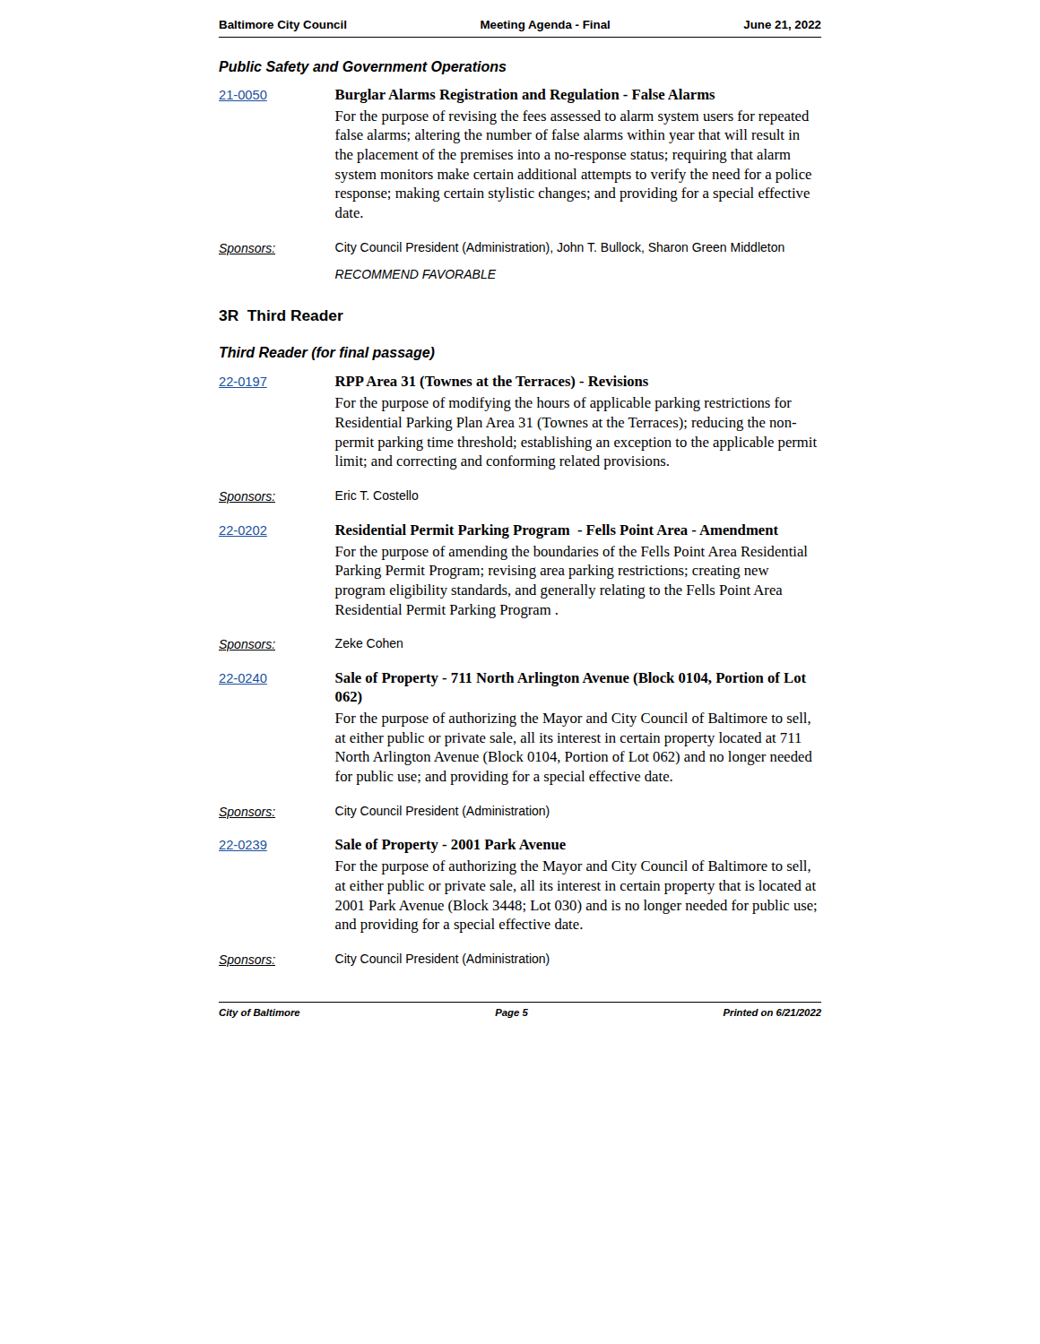Baltimore City Council
Meeting Agenda - Final
June 21, 2022
Public Safety and Government Operations
21-0050
Burglar Alarms Registration and Regulation - False Alarms
For the purpose of revising the fees assessed to alarm system users for repeated false alarms; altering the number of false alarms within year that will result in the placement of the premises into a no-response status; requiring that alarm system monitors make certain additional attempts to verify the need for a police response; making certain stylistic changes; and providing for a special effective date.
Sponsors:
City Council President (Administration), John T. Bullock, Sharon Green Middleton
RECOMMEND FAVORABLE
3R Third Reader
Third Reader (for final passage)
22-0197
RPP Area 31 (Townes at the Terraces) - Revisions
For the purpose of modifying the hours of applicable parking restrictions for Residential Parking Plan Area 31 (Townes at the Terraces); reducing the non-permit parking time threshold; establishing an exception to the applicable permit limit; and correcting and conforming related provisions.
Sponsors:
Eric T. Costello
22-0202
Residential Permit Parking Program - Fells Point Area - Amendment
For the purpose of amending the boundaries of the Fells Point Area Residential Parking Permit Program; revising area parking restrictions; creating new program eligibility standards, and generally relating to the Fells Point Area Residential Permit Parking Program .
Sponsors:
Zeke Cohen
22-0240
Sale of Property - 711 North Arlington Avenue (Block 0104, Portion of Lot 062)
For the purpose of authorizing the Mayor and City Council of Baltimore to sell, at either public or private sale, all its interest in certain property located at 711 North Arlington Avenue (Block 0104, Portion of Lot 062) and no longer needed for public use; and providing for a special effective date.
Sponsors:
City Council President (Administration)
22-0239
Sale of Property - 2001 Park Avenue
For the purpose of authorizing the Mayor and City Council of Baltimore to sell, at either public or private sale, all its interest in certain property that is located at 2001 Park Avenue (Block 3448; Lot 030) and is no longer needed for public use; and providing for a special effective date.
Sponsors:
City Council President (Administration)
City of Baltimore
Page 5
Printed on 6/21/2022